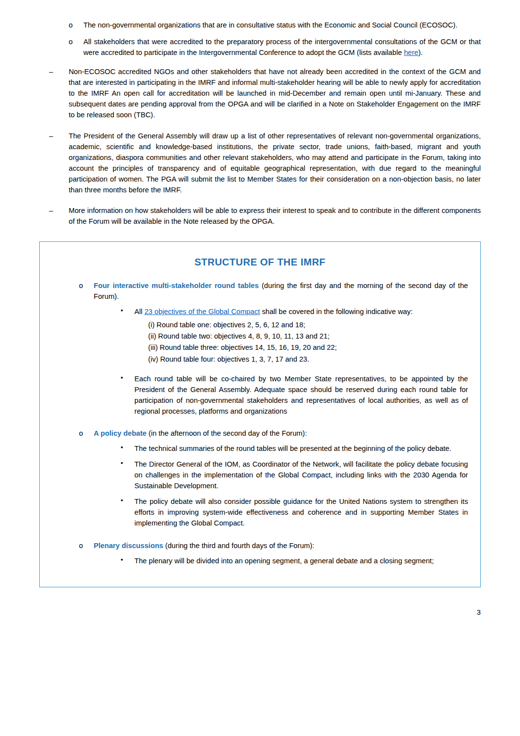The non-governmental organizations that are in consultative status with the Economic and Social Council (ECOSOC).
All stakeholders that were accredited to the preparatory process of the intergovernmental consultations of the GCM or that were accredited to participate in the Intergovernmental Conference to adopt the GCM (lists available here).
Non-ECOSOC accredited NGOs and other stakeholders that have not already been accredited in the context of the GCM and that are interested in participating in the IMRF and informal multi-stakeholder hearing will be able to newly apply for accreditation to the IMRF An open call for accreditation will be launched in mid-December and remain open until mi-January. These and subsequent dates are pending approval from the OPGA and will be clarified in a Note on Stakeholder Engagement on the IMRF to be released soon (TBC).
The President of the General Assembly will draw up a list of other representatives of relevant non-governmental organizations, academic, scientific and knowledge-based institutions, the private sector, trade unions, faith-based, migrant and youth organizations, diaspora communities and other relevant stakeholders, who may attend and participate in the Forum, taking into account the principles of transparency and of equitable geographical representation, with due regard to the meaningful participation of women. The PGA will submit the list to Member States for their consideration on a non-objection basis, no later than three months before the IMRF.
More information on how stakeholders will be able to express their interest to speak and to contribute in the different components of the Forum will be available in the Note released by the OPGA.
STRUCTURE OF THE IMRF
Four interactive multi-stakeholder round tables (during the first day and the morning of the second day of the Forum).
All 23 objectives of the Global Compact shall be covered in the following indicative way:
(i) Round table one: objectives 2, 5, 6, 12 and 18;
(ii) Round table two: objectives 4, 8, 9, 10, 11, 13 and 21;
(iii) Round table three: objectives 14, 15, 16, 19, 20 and 22;
(iv) Round table four: objectives 1, 3, 7, 17 and 23.
Each round table will be co-chaired by two Member State representatives, to be appointed by the President of the General Assembly. Adequate space should be reserved during each round table for participation of non-governmental stakeholders and representatives of local authorities, as well as of regional processes, platforms and organizations
A policy debate (in the afternoon of the second day of the Forum):
The technical summaries of the round tables will be presented at the beginning of the policy debate.
The Director General of the IOM, as Coordinator of the Network, will facilitate the policy debate focusing on challenges in the implementation of the Global Compact, including links with the 2030 Agenda for Sustainable Development.
The policy debate will also consider possible guidance for the United Nations system to strengthen its efforts in improving system-wide effectiveness and coherence and in supporting Member States in implementing the Global Compact.
Plenary discussions (during the third and fourth days of the Forum):
The plenary will be divided into an opening segment, a general debate and a closing segment;
3